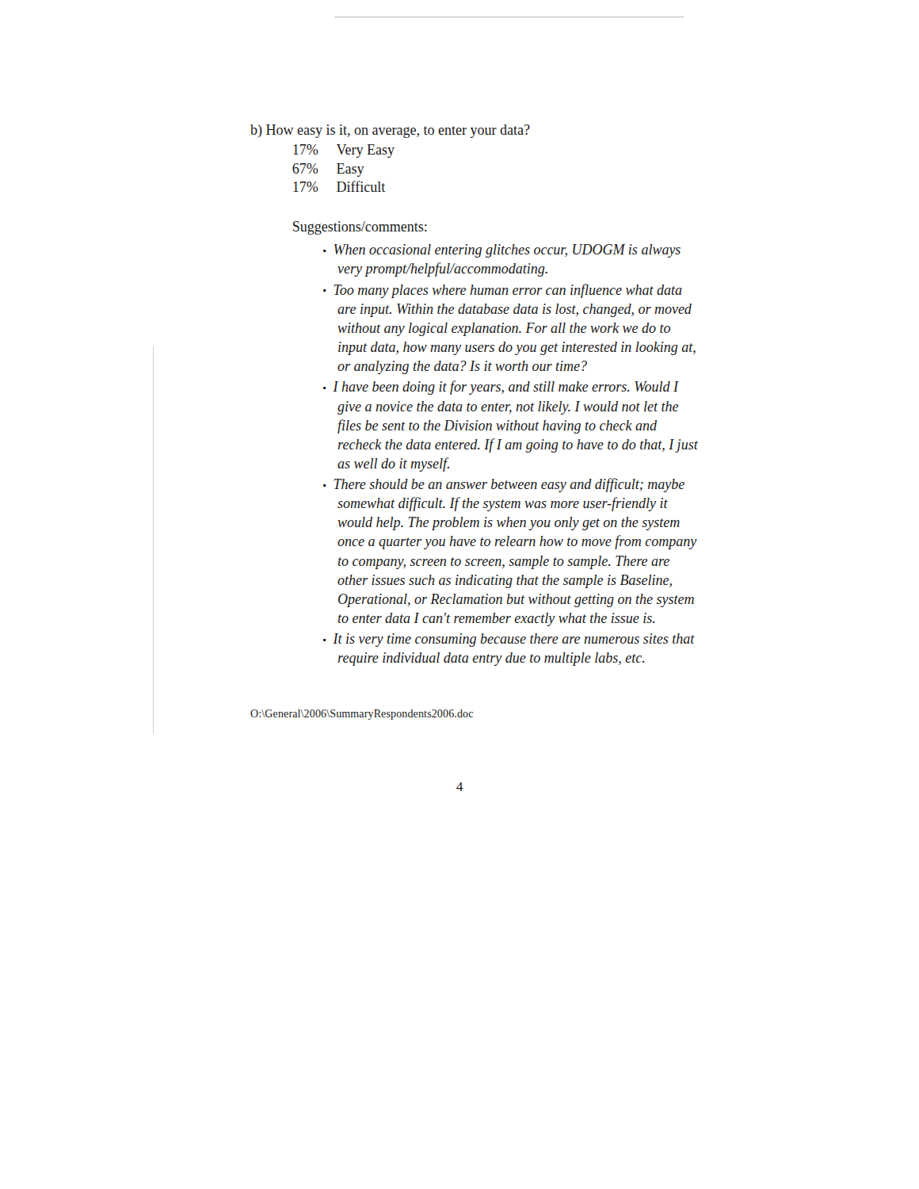b) How easy is it, on average, to enter your data?
17% Very Easy
67% Easy
17% Difficult
Suggestions/comments:
When occasional entering glitches occur, UDOGM is always very prompt/helpful/accommodating.
Too many places where human error can influence what data are input. Within the database data is lost, changed, or moved without any logical explanation. For all the work we do to input data, how many users do you get interested in looking at, or analyzing the data? Is it worth our time?
I have been doing it for years, and still make errors. Would I give a novice the data to enter, not likely. I would not let the files be sent to the Division without having to check and recheck the data entered. If I am going to have to do that, I just as well do it myself.
There should be an answer between easy and difficult; maybe somewhat difficult. If the system was more user-friendly it would help. The problem is when you only get on the system once a quarter you have to relearn how to move from company to company, screen to screen, sample to sample. There are other issues such as indicating that the sample is Baseline, Operational, or Reclamation but without getting on the system to enter data I can't remember exactly what the issue is.
It is very time consuming because there are numerous sites that require individual data entry due to multiple labs, etc.
O:\General\2006\SummaryRespondents2006.doc
4